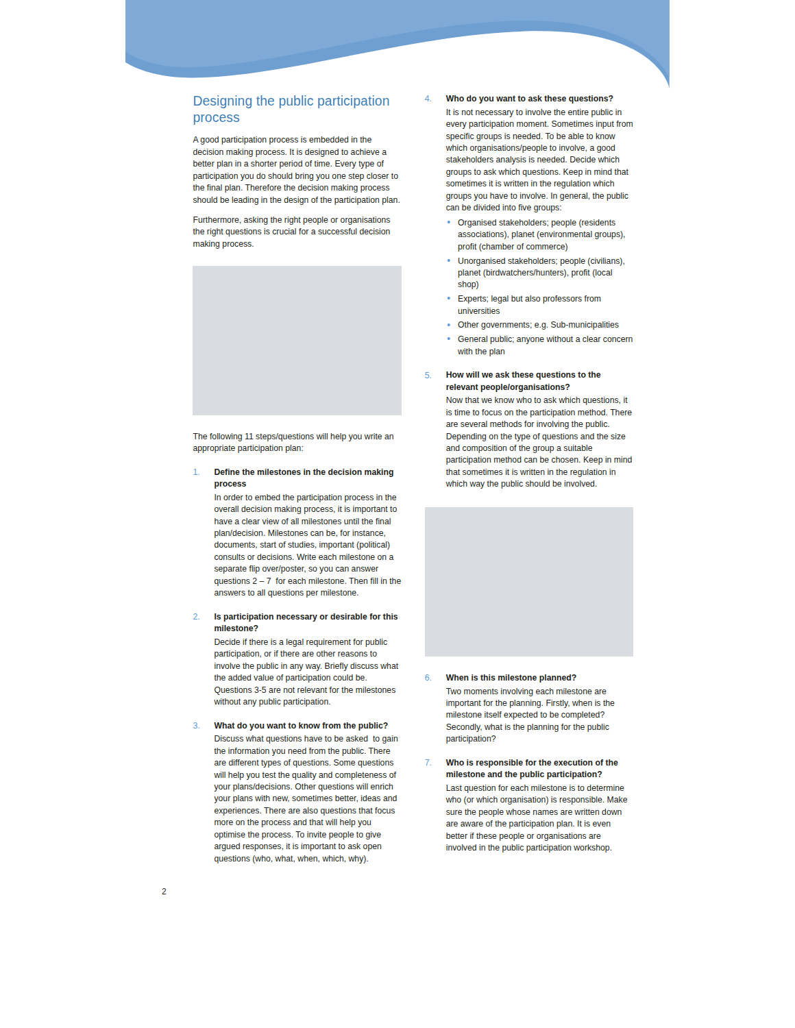Designing the public participation process
A good participation process is embedded in the decision making process. It is designed to achieve a better plan in a shorter period of time. Every type of participation you do should bring you one step closer to the final plan. Therefore the decision making process should be leading in the design of the participation plan.
Furthermore, asking the right people or organisations the right questions is crucial for a successful decision making process.
The following 11 steps/questions will help you write an appropriate participation plan:
Define the milestones in the decision making process
In order to embed the participation process in the overall decision making process, it is important to have a clear view of all milestones until the final plan/decision. Milestones can be, for instance, documents, start of studies, important (political) consults or decisions. Write each milestone on a separate flip over/poster, so you can answer questions 2 – 7 for each milestone. Then fill in the answers to all questions per milestone.
Is participation necessary or desirable for this milestone?
Decide if there is a legal requirement for public participation, or if there are other reasons to involve the public in any way. Briefly discuss what the added value of participation could be. Questions 3-5 are not relevant for the milestones without any public participation.
What do you want to know from the public?
Discuss what questions have to be asked to gain the information you need from the public. There are different types of questions. Some questions will help you test the quality and completeness of your plans/decisions. Other questions will enrich your plans with new, sometimes better, ideas and experiences. There are also questions that focus more on the process and that will help you optimise the process. To invite people to give argued responses, it is important to ask open questions (who, what, when, which, why).
Who do you want to ask these questions?
It is not necessary to involve the entire public in every participation moment. Sometimes input from specific groups is needed. To be able to know which organisations/people to involve, a good stakeholders analysis is needed. Decide which groups to ask which questions. Keep in mind that sometimes it is written in the regulation which groups you have to involve. In general, the public can be divided into five groups:
Organised stakeholders; people (residents associations), planet (environmental groups), profit (chamber of commerce)
Unorganised stakeholders; people (civilians), planet (birdwatchers/hunters), profit (local shop)
Experts; legal but also professors from universities
Other governments; e.g. Sub-municipalities
General public; anyone without a clear concern with the plan
How will we ask these questions to the relevant people/organisations?
Now that we know who to ask which questions, it is time to focus on the participation method. There are several methods for involving the public. Depending on the type of questions and the size and composition of the group a suitable participation method can be chosen. Keep in mind that sometimes it is written in the regulation in which way the public should be involved.
When is this milestone planned?
Two moments involving each milestone are important for the planning. Firstly, when is the milestone itself expected to be completed? Secondly, what is the planning for the public participation?
Who is responsible for the execution of the milestone and the public participation?
Last question for each milestone is to determine who (or which organisation) is responsible. Make sure the people whose names are written down are aware of the participation plan. It is even better if these people or organisations are involved in the public participation workshop.
2